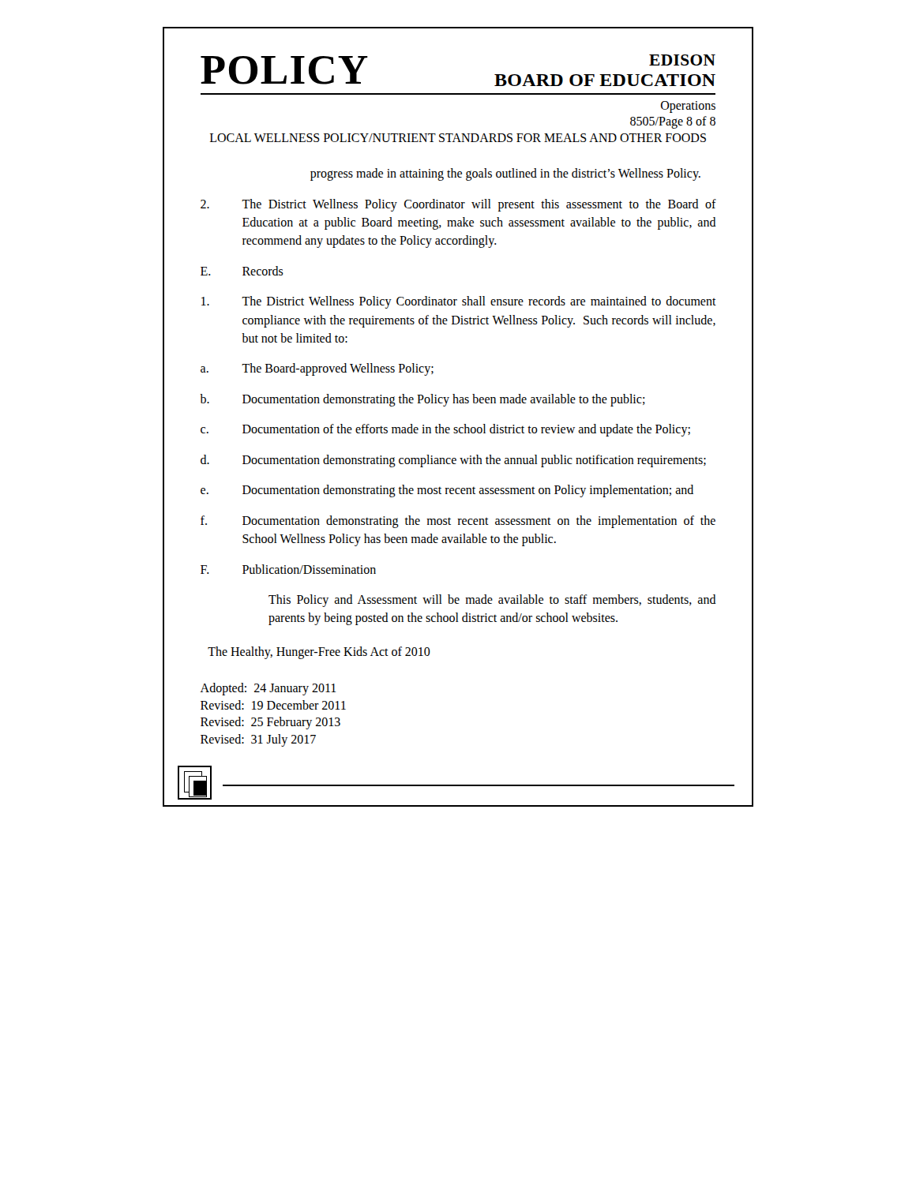| POLICY | EDISON BOARD OF EDUCATION |
Operations
8505/Page 8 of 8
LOCAL WELLNESS POLICY/NUTRIENT STANDARDS FOR MEALS AND OTHER FOODS
progress made in attaining the goals outlined in the district’s Wellness Policy.
| 2. | The District Wellness Policy Coordinator will present this assessment to the Board of Education at a public Board meeting, make such assessment available to the public, and recommend any updates to the Policy accordingly. |
| E. | Records |
| 1. | The District Wellness Policy Coordinator shall ensure records are maintained to document compliance with the requirements of the District Wellness Policy. Such records will include, but not be limited to: |
| a. | The Board-approved Wellness Policy; |
| b. | Documentation demonstrating the Policy has been made available to the public; |
| c. | Documentation of the efforts made in the school district to review and update the Policy; |
| d. | Documentation demonstrating compliance with the annual public notification requirements; |
| e. | Documentation demonstrating the most recent assessment on Policy implementation; and |
| f. | Documentation demonstrating the most recent assessment on the implementation of the School Wellness Policy has been made available to the public. |
| F. | Publication/Dissemination |
This Policy and Assessment will be made available to staff members, students, and parents by being posted on the school district and/or school websites.
The Healthy, Hunger-Free Kids Act of 2010
Adopted: 24 January 2011
Revised: 19 December 2011
Revised: 25 February 2013
Revised: 31 July 2017